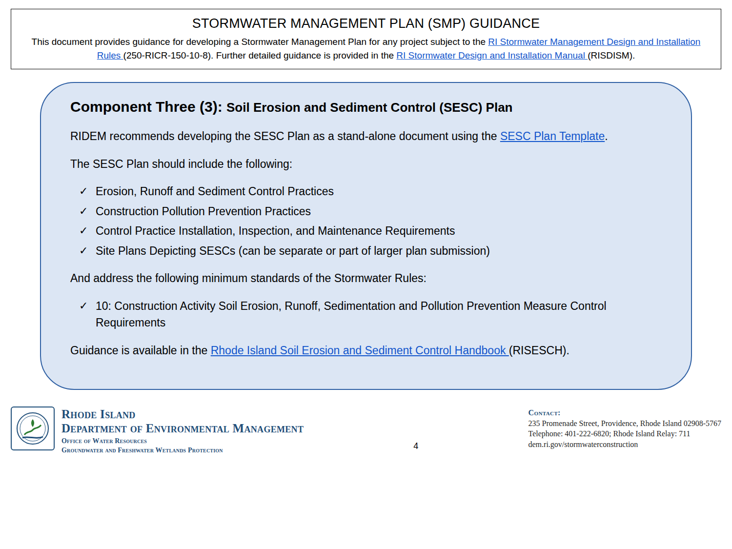STORMWATER MANAGEMENT PLAN (SMP) GUIDANCE
This document provides guidance for developing a Stormwater Management Plan for any project subject to the RI Stormwater Management Design and Installation Rules (250-RICR-150-10-8). Further detailed guidance is provided in the RI Stormwater Design and Installation Manual (RISDISM).
Component Three (3): Soil Erosion and Sediment Control (SESC) Plan
RIDEM recommends developing the SESC Plan as a stand-alone document using the SESC Plan Template.
The SESC Plan should include the following:
Erosion, Runoff and Sediment Control Practices
Construction Pollution Prevention Practices
Control Practice Installation, Inspection, and Maintenance Requirements
Site Plans Depicting SESCs (can be separate or part of larger plan submission)
And address the following minimum standards of the Stormwater Rules:
10: Construction Activity Soil Erosion, Runoff, Sedimentation and Pollution Prevention Measure Control Requirements
Guidance is available in the Rhode Island Soil Erosion and Sediment Control Handbook (RISESCH).
Rhode Island
Department of Environmental Management
Office of Water Resources
Groundwater and Freshwater Wetlands Protection
4
Contact:
235 Promenade Street, Providence, Rhode Island 02908-5767
Telephone: 401-222-6820; Rhode Island Relay: 711
dem.ri.gov/stormwaterconstruction